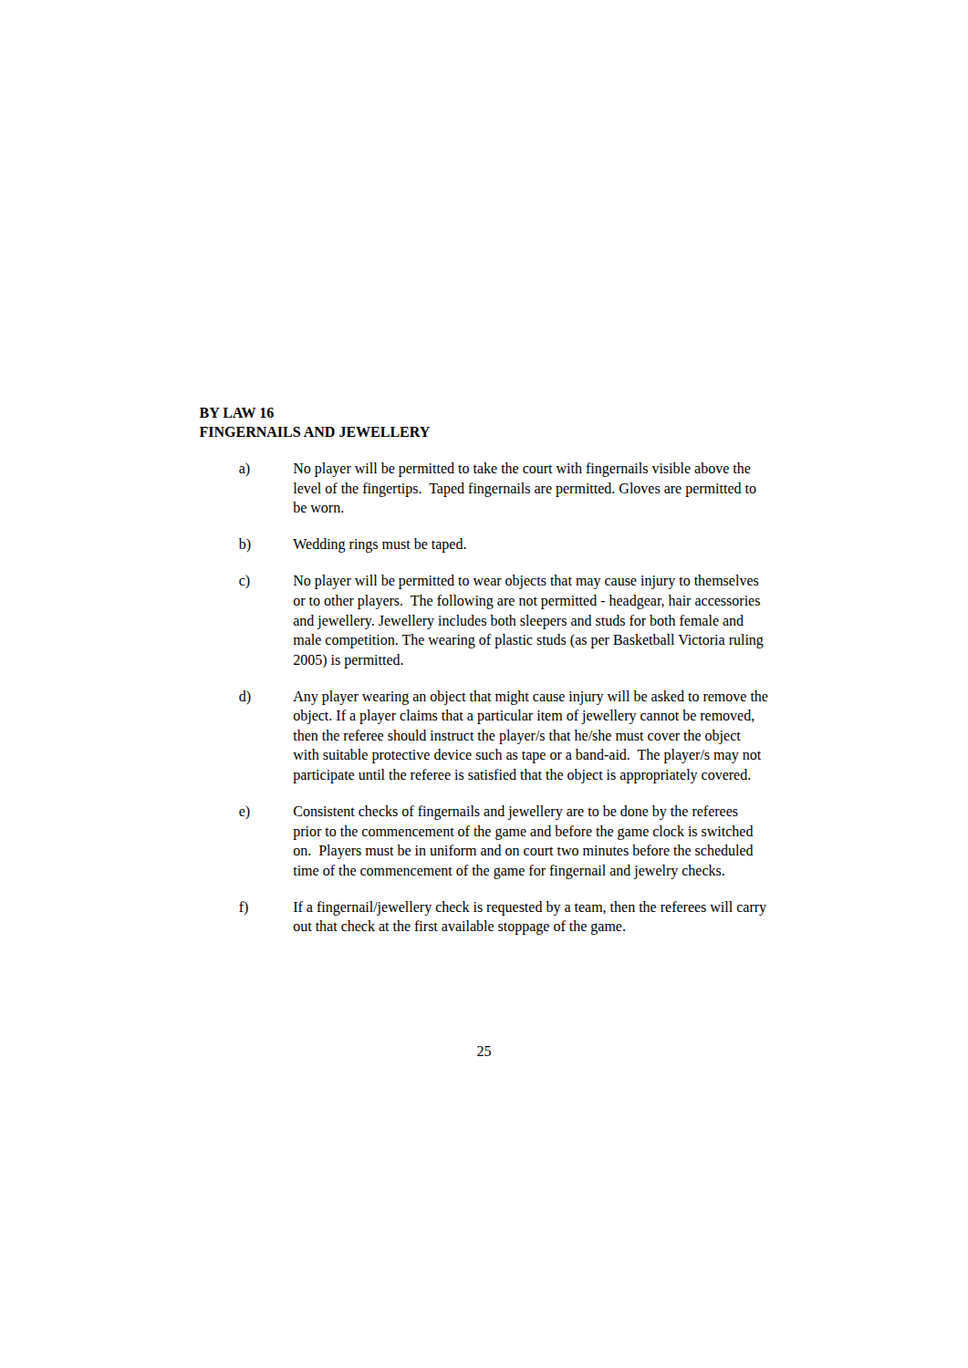By Law 16 Fingernails and Jewellery
a) No player will be permitted to take the court with fingernails visible above the level of the fingertips. Taped fingernails are permitted. Gloves are permitted to be worn.
b) Wedding rings must be taped.
c) No player will be permitted to wear objects that may cause injury to themselves or to other players. The following are not permitted - headgear, hair accessories and jewellery. Jewellery includes both sleepers and studs for both female and male competition. The wearing of plastic studs (as per Basketball Victoria ruling 2005) is permitted.
d) Any player wearing an object that might cause injury will be asked to remove the object. If a player claims that a particular item of jewellery cannot be removed, then the referee should instruct the player/s that he/she must cover the object with suitable protective device such as tape or a band-aid. The player/s may not participate until the referee is satisfied that the object is appropriately covered.
e) Consistent checks of fingernails and jewellery are to be done by the referees prior to the commencement of the game and before the game clock is switched on. Players must be in uniform and on court two minutes before the scheduled time of the commencement of the game for fingernail and jewelry checks.
f) If a fingernail/jewellery check is requested by a team, then the referees will carry out that check at the first available stoppage of the game.
25